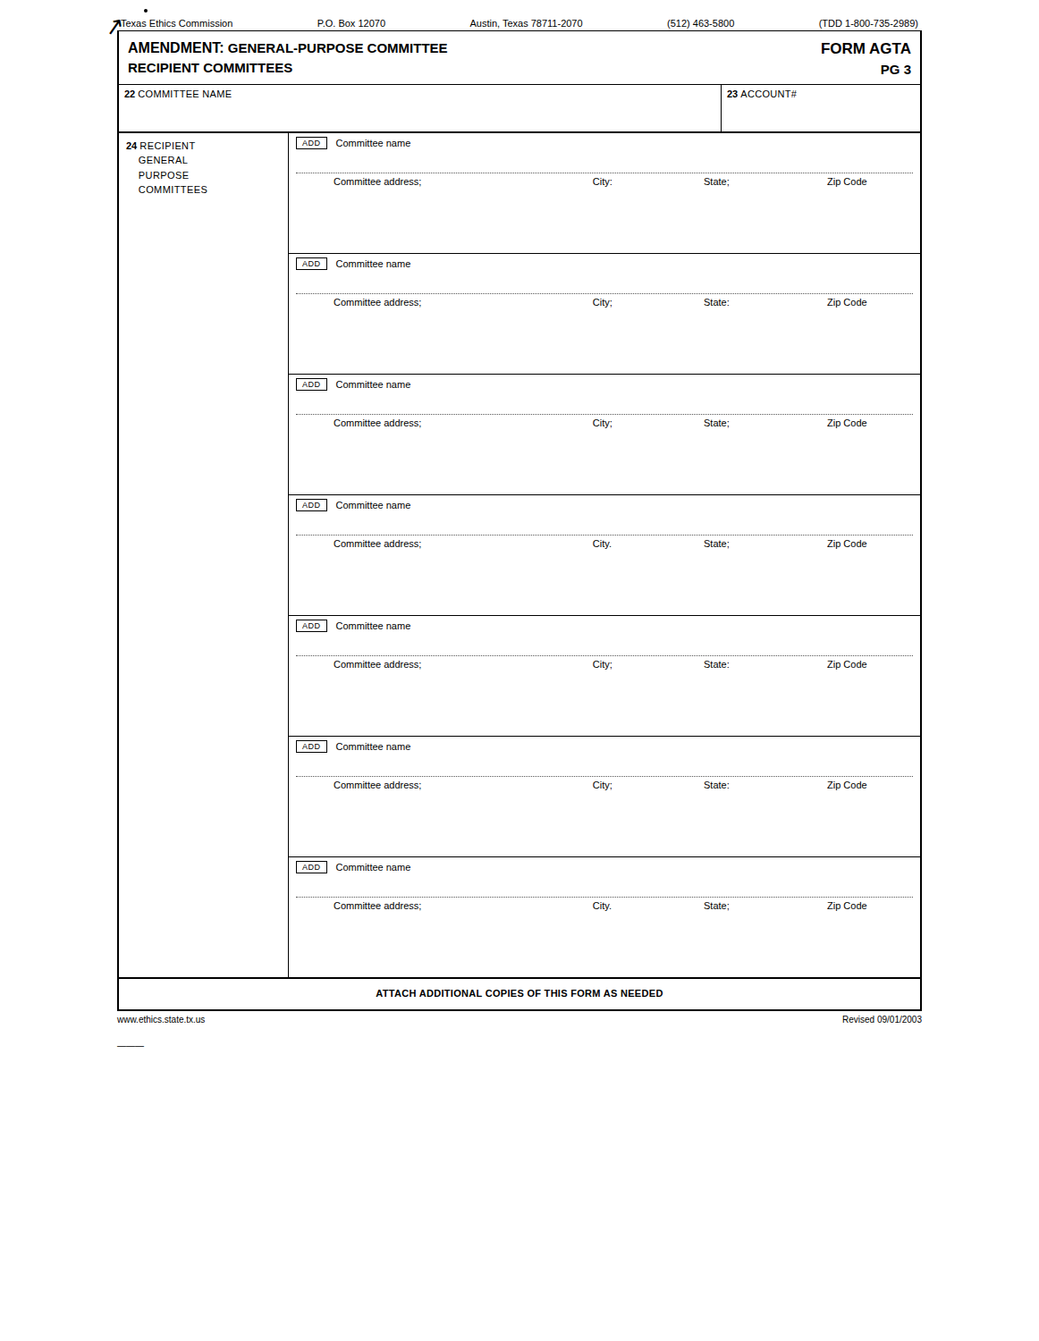↗
Texas Ethics Commission P.O. Box 12070 Austin, Texas 78711-2070 (512) 463-5800 (TDD 1-800-735-2989)
AMENDMENT: GENERAL-PURPOSE COMMITTEE
RECIPIENT COMMITTEES
FORM AGTA
PG 3
22 COMMITTEE NAME
23 ACCOUNT#
24 RECIPIENT
GENERAL
PURPOSE
COMMITTEES
ADD Committee name
Committee address; City: State; Zip Code
ADD Committee name
Committee address; City; State: Zip Code
ADD Committee name
Committee address; City; State; Zip Code
ADD Committee name
Committee address; City. State; Zip Code
ADD Committee name
Committee address; City; State: Zip Code
ADD Committee name
Committee address; City; State: Zip Code
ADD Committee name
Committee address; City. State; Zip Code
ATTACH ADDITIONAL COPIES OF THIS FORM AS NEEDED
www.ethics.state.tx.us Revised 09/01/2003
———